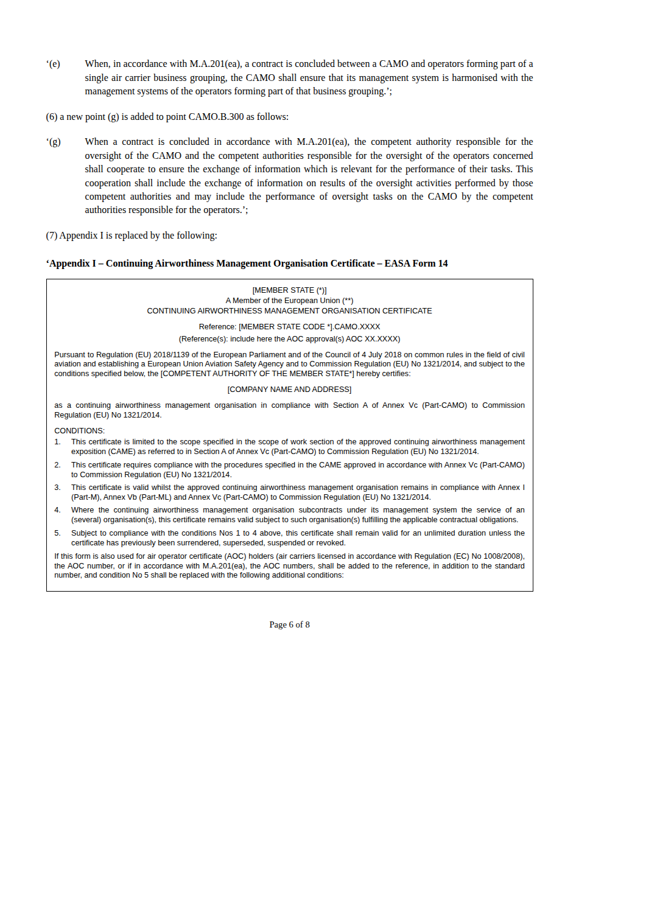‘(e)
When, in accordance with M.A.201(ea), a contract is concluded between a CAMO and operators forming part of a single air carrier business grouping, the CAMO shall ensure that its management system is harmonised with the management systems of the operators forming part of that business grouping.’;
(6) a new point (g) is added to point CAMO.B.300 as follows:
‘(g)
When a contract is concluded in accordance with M.A.201(ea), the competent authority responsible for the oversight of the CAMO and the competent authorities responsible for the oversight of the operators concerned shall cooperate to ensure the exchange of information which is relevant for the performance of their tasks. This cooperation shall include the exchange of information on results of the oversight activities performed by those competent authorities and may include the performance of oversight tasks on the CAMO by the competent authorities responsible for the operators.’;
(7) Appendix I is replaced by the following:
‘Appendix I – Continuing Airworthiness Management Organisation Certificate – EASA Form 14
[MEMBER STATE (*)]
A Member of the European Union (**)
CONTINUING AIRWORTHINESS MANAGEMENT ORGANISATION CERTIFICATE
Reference: [MEMBER STATE CODE *].CAMO.XXXX
(Reference(s): include here the AOC approval(s) AOC XX.XXXX)
Pursuant to Regulation (EU) 2018/1139 of the European Parliament and of the Council of 4 July 2018 on common rules in the field of civil aviation and establishing a European Union Aviation Safety Agency and to Commission Regulation (EU) No 1321/2014, and subject to the conditions specified below, the [COMPETENT AUTHORITY OF THE MEMBER STATE*] hereby certifies:
[COMPANY NAME AND ADDRESS]
as a continuing airworthiness management organisation in compliance with Section A of Annex Vc (Part-CAMO) to Commission Regulation (EU) No 1321/2014.
CONDITIONS:
This certificate is limited to the scope specified in the scope of work section of the approved continuing airworthiness management exposition (CAME) as referred to in Section A of Annex Vc (Part-CAMO) to Commission Regulation (EU) No 1321/2014.
This certificate requires compliance with the procedures specified in the CAME approved in accordance with Annex Vc (Part-CAMO) to Commission Regulation (EU) No 1321/2014.
This certificate is valid whilst the approved continuing airworthiness management organisation remains in compliance with Annex I (Part-M), Annex Vb (Part-ML) and Annex Vc (Part-CAMO) to Commission Regulation (EU) No 1321/2014.
Where the continuing airworthiness management organisation subcontracts under its management system the service of an (several) organisation(s), this certificate remains valid subject to such organisation(s) fulfilling the applicable contractual obligations.
Subject to compliance with the conditions Nos 1 to 4 above, this certificate shall remain valid for an unlimited duration unless the certificate has previously been surrendered, superseded, suspended or revoked.
If this form is also used for air operator certificate (AOC) holders (air carriers licensed in accordance with Regulation (EC) No 1008/2008), the AOC number, or if in accordance with M.A.201(ea), the AOC numbers, shall be added to the reference, in addition to the standard number, and condition No 5 shall be replaced with the following additional conditions:
Page 6 of 8